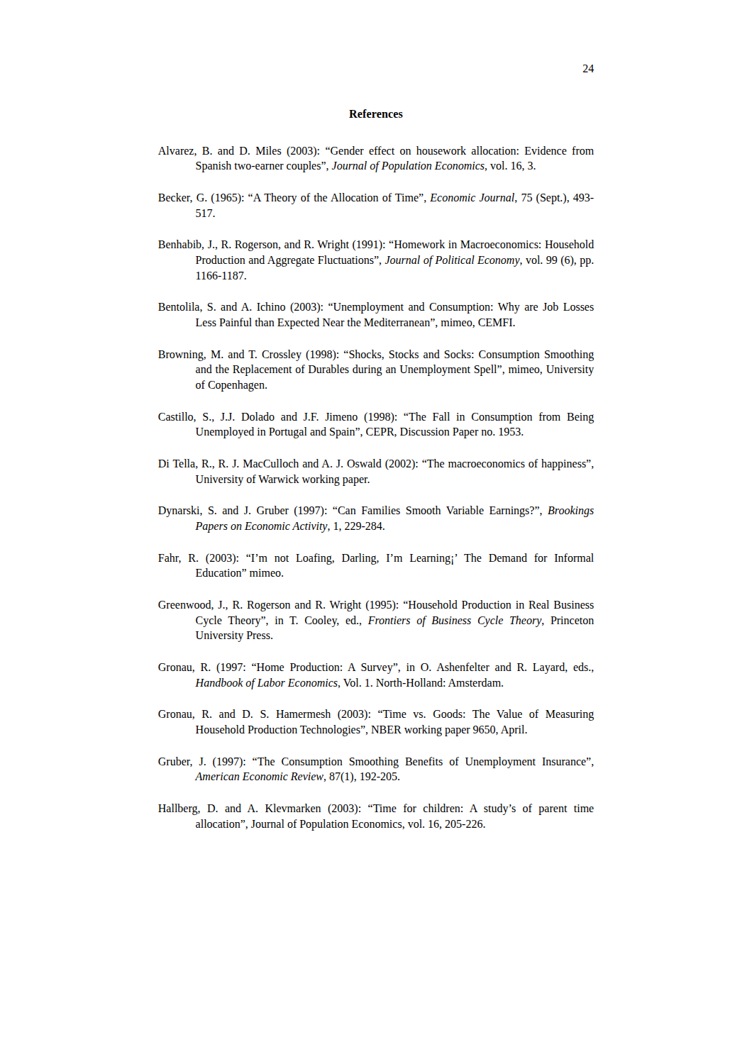24
References
Alvarez, B. and D. Miles (2003): “Gender effect on housework allocation: Evidence from Spanish two-earner couples”, Journal of Population Economics, vol. 16, 3.
Becker, G. (1965): “A Theory of the Allocation of Time”, Economic Journal, 75 (Sept.), 493-517.
Benhabib, J., R. Rogerson, and R. Wright (1991): “Homework in Macroeconomics: Household Production and Aggregate Fluctuations”, Journal of Political Economy, vol. 99 (6), pp. 1166-1187.
Bentolila, S. and A. Ichino (2003): “Unemployment and Consumption: Why are Job Losses Less Painful than Expected Near the Mediterranean”, mimeo, CEMFI.
Browning, M. and T. Crossley (1998): “Shocks, Stocks and Socks: Consumption Smoothing and the Replacement of Durables during an Unemployment Spell”, mimeo, University of Copenhagen.
Castillo, S., J.J. Dolado and J.F. Jimeno (1998): “The Fall in Consumption from Being Unemployed in Portugal and Spain”, CEPR, Discussion Paper no. 1953.
Di Tella, R., R. J. MacCulloch and A. J. Oswald (2002): “The macroeconomics of happiness”, University of Warwick working paper.
Dynarski, S. and J. Gruber (1997): “Can Families Smooth Variable Earnings?”, Brookings Papers on Economic Activity, 1, 229-284.
Fahr, R. (2003): “I’m not Loafing, Darling, I’m Learning¡’ The Demand for Informal Education” mimeo.
Greenwood, J., R. Rogerson and R. Wright (1995): “Household Production in Real Business Cycle Theory”, in T. Cooley, ed., Frontiers of Business Cycle Theory, Princeton University Press.
Gronau, R. (1997: “Home Production: A Survey”, in O. Ashenfelter and R. Layard, eds., Handbook of Labor Economics, Vol. 1. North-Holland: Amsterdam.
Gronau, R. and D. S. Hamermesh (2003): “Time vs. Goods: The Value of Measuring Household Production Technologies”, NBER working paper 9650, April.
Gruber, J. (1997): “The Consumption Smoothing Benefits of Unemployment Insurance”, American Economic Review, 87(1), 192-205.
Hallberg, D. and A. Klevmarken (2003): “Time for children: A study’s of parent time allocation”, Journal of Population Economics, vol. 16, 205-226.